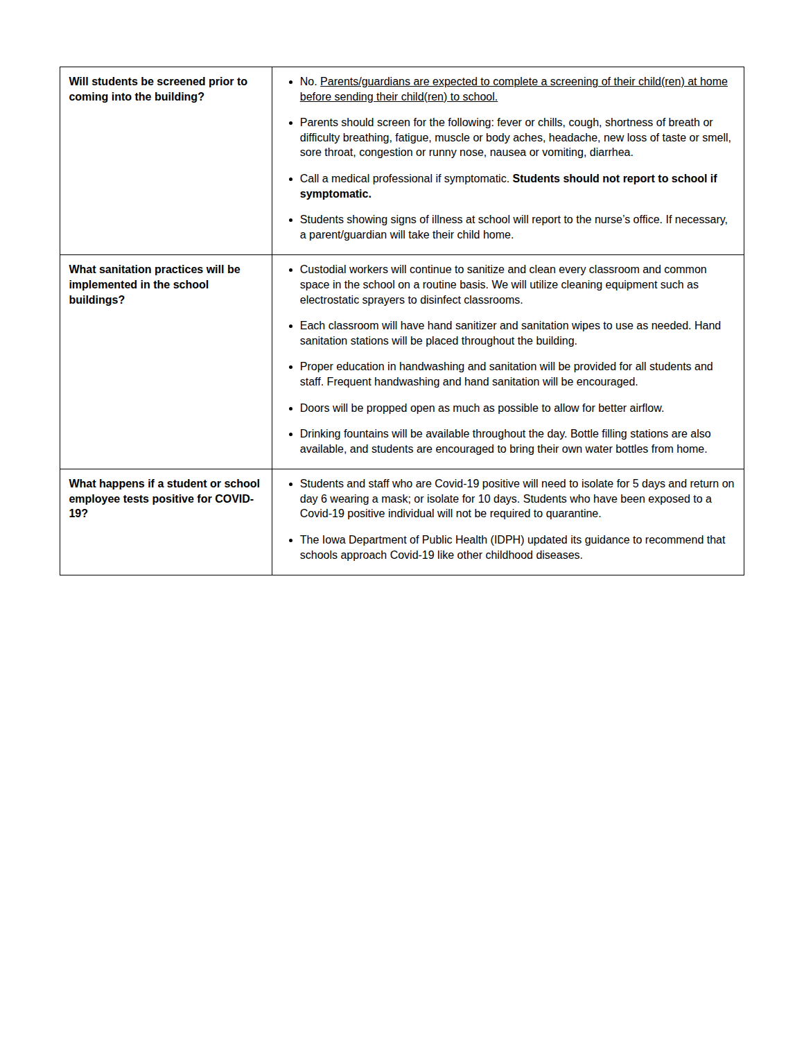| Will students be screened prior to coming into the building? | No. Parents/guardians are expected to complete a screening of their child(ren) at home before sending their child(ren) to school. Parents should screen for the following: fever or chills, cough, shortness of breath or difficulty breathing, fatigue, muscle or body aches, headache, new loss of taste or smell, sore throat, congestion or runny nose, nausea or vomiting, diarrhea. Call a medical professional if symptomatic. Students should not report to school if symptomatic. Students showing signs of illness at school will report to the nurse’s office. If necessary, a parent/guardian will take their child home. |
| What sanitation practices will be implemented in the school buildings? | Custodial workers will continue to sanitize and clean every classroom and common space in the school on a routine basis. We will utilize cleaning equipment such as electrostatic sprayers to disinfect classrooms. Each classroom will have hand sanitizer and sanitation wipes to use as needed. Hand sanitation stations will be placed throughout the building. Proper education in handwashing and sanitation will be provided for all students and staff. Frequent handwashing and hand sanitation will be encouraged. Doors will be propped open as much as possible to allow for better airflow. Drinking fountains will be available throughout the day. Bottle filling stations are also available, and students are encouraged to bring their own water bottles from home. |
| What happens if a student or school employee tests positive for COVID-19? | Students and staff who are Covid-19 positive will need to isolate for 5 days and return on day 6 wearing a mask; or isolate for 10 days. Students who have been exposed to a Covid-19 positive individual will not be required to quarantine. The Iowa Department of Public Health (IDPH) updated its guidance to recommend that schools approach Covid-19 like other childhood diseases. |